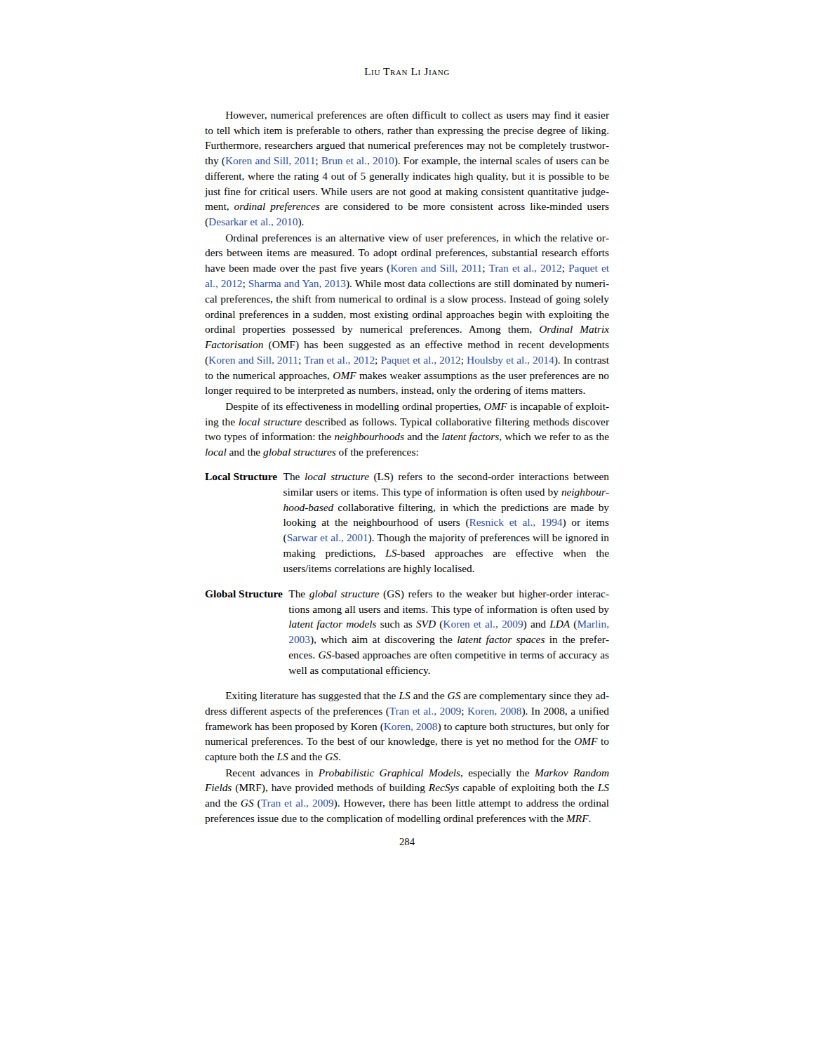Liu Tran Li Jiang
However, numerical preferences are often difficult to collect as users may find it easier to tell which item is preferable to others, rather than expressing the precise degree of liking. Furthermore, researchers argued that numerical preferences may not be completely trustworthy (Koren and Sill, 2011; Brun et al., 2010). For example, the internal scales of users can be different, where the rating 4 out of 5 generally indicates high quality, but it is possible to be just fine for critical users. While users are not good at making consistent quantitative judgement, ordinal preferences are considered to be more consistent across like-minded users (Desarkar et al., 2010).
Ordinal preferences is an alternative view of user preferences, in which the relative orders between items are measured. To adopt ordinal preferences, substantial research efforts have been made over the past five years (Koren and Sill, 2011; Tran et al., 2012; Paquet et al., 2012; Sharma and Yan, 2013). While most data collections are still dominated by numerical preferences, the shift from numerical to ordinal is a slow process. Instead of going solely ordinal preferences in a sudden, most existing ordinal approaches begin with exploiting the ordinal properties possessed by numerical preferences. Among them, Ordinal Matrix Factorisation (OMF) has been suggested as an effective method in recent developments (Koren and Sill, 2011; Tran et al., 2012; Paquet et al., 2012; Houlsby et al., 2014). In contrast to the numerical approaches, OMF makes weaker assumptions as the user preferences are no longer required to be interpreted as numbers, instead, only the ordering of items matters.
Despite of its effectiveness in modelling ordinal properties, OMF is incapable of exploiting the local structure described as follows. Typical collaborative filtering methods discover two types of information: the neighbourhoods and the latent factors, which we refer to as the local and the global structures of the preferences:
Local Structure
The local structure (LS) refers to the second-order interactions between similar users or items. This type of information is often used by neighbourhood-based collaborative filtering, in which the predictions are made by looking at the neighbourhood of users (Resnick et al., 1994) or items (Sarwar et al., 2001). Though the majority of preferences will be ignored in making predictions, LS-based approaches are effective when the users/items correlations are highly localised.
Global Structure
The global structure (GS) refers to the weaker but higher-order interactions among all users and items. This type of information is often used by latent factor models such as SVD (Koren et al., 2009) and LDA (Marlin, 2003), which aim at discovering the latent factor spaces in the preferences. GS-based approaches are often competitive in terms of accuracy as well as computational efficiency.
Exiting literature has suggested that the LS and the GS are complementary since they address different aspects of the preferences (Tran et al., 2009; Koren, 2008). In 2008, a unified framework has been proposed by Koren (Koren, 2008) to capture both structures, but only for numerical preferences. To the best of our knowledge, there is yet no method for the OMF to capture both the LS and the GS.
Recent advances in Probabilistic Graphical Models, especially the Markov Random Fields (MRF), have provided methods of building RecSys capable of exploiting both the LS and the GS (Tran et al., 2009). However, there has been little attempt to address the ordinal preferences issue due to the complication of modelling ordinal preferences with the MRF.
284